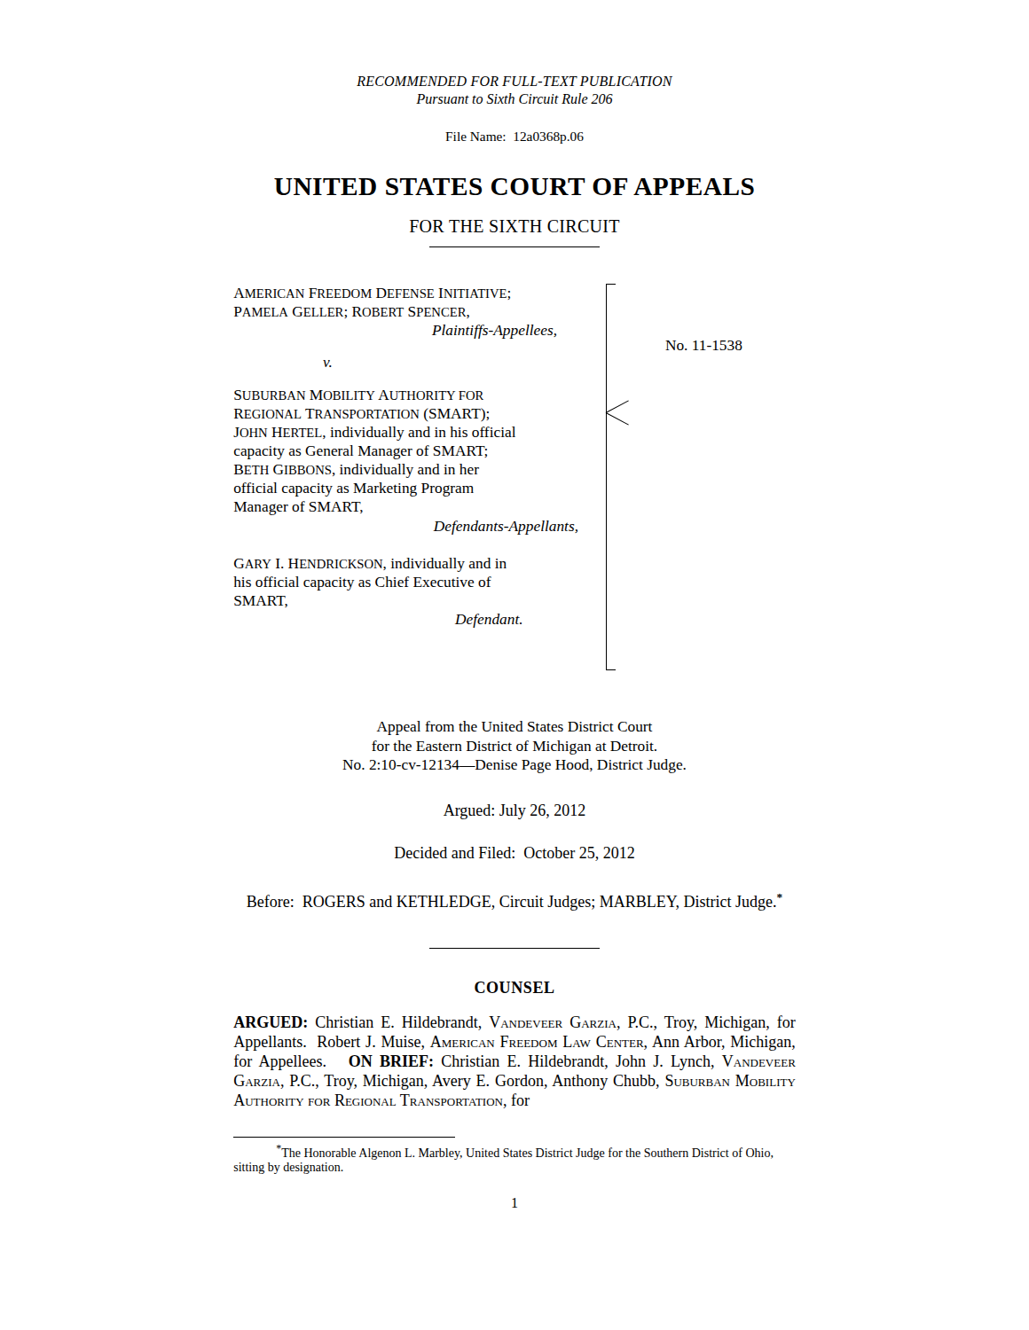RECOMMENDED FOR FULL-TEXT PUBLICATION
Pursuant to Sixth Circuit Rule 206
File Name: 12a0368p.06
UNITED STATES COURT OF APPEALS
FOR THE SIXTH CIRCUIT
| A MERICAN F REEDOM D EFENSE I NITIATIVE ; P AMELA G ELLER ; R OBERT S PENCER , Plaintiffs-Appellees, v. S UBURBAN M OBILITY A UTHORITY FOR R EGIONAL T RANSPORTATION (SMART); J OHN H ERTEL , individually and in his official capacity as General Manager of SMART; B ETH G IBBONS , individually and in her official capacity as Marketing Program Manager of SMART, Defendants-Appellants, G ARY I. H ENDRICKSON , individually and in his official capacity as Chief Executive of SMART, Defendant. | | No. 11-1538 |
Appeal from the United States District Court
for the Eastern District of Michigan at Detroit.
No. 2:10-cv-12134—Denise Page Hood, District Judge.
Argued: July 26, 2012
Decided and Filed: October 25, 2012
Before: ROGERS and KETHLEDGE, Circuit Judges; MARBLEY, District Judge.*
COUNSEL
ARGUED: Christian E. Hildebrandt, Vandeveer Garzia, P.C., Troy, Michigan, for Appellants. Robert J. Muise, American Freedom Law Center, Ann Arbor, Michigan, for Appellees. ON BRIEF: Christian E. Hildebrandt, John J. Lynch, Vandeveer Garzia, P.C., Troy, Michigan, Avery E. Gordon, Anthony Chubb, Suburban Mobility Authority for Regional Transportation, for
*The Honorable Algenon L. Marbley, United States District Judge for the Southern District of Ohio, sitting by designation.
1